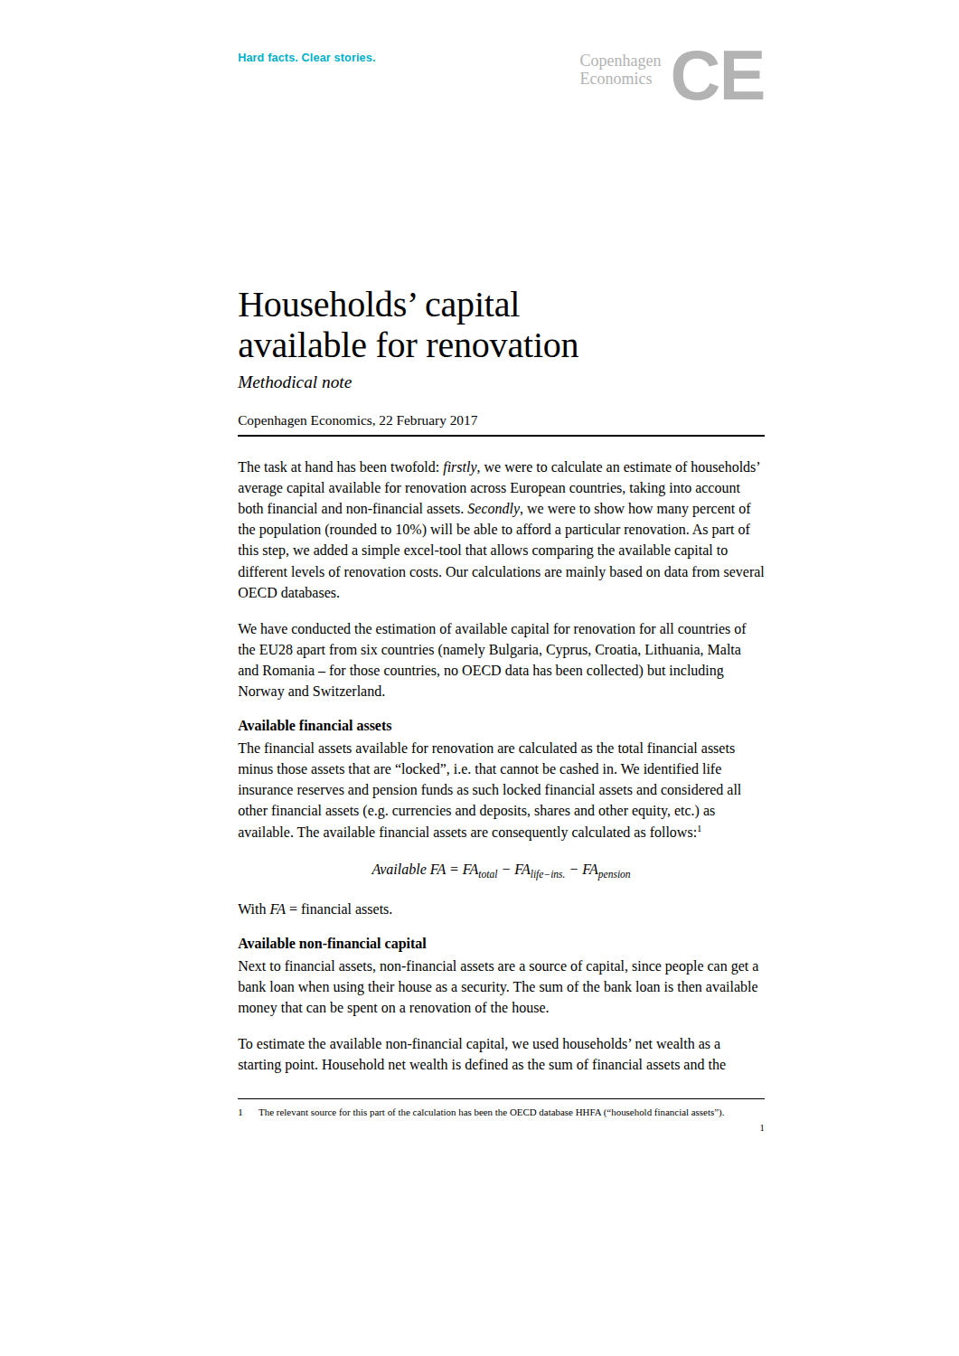Hard facts. Clear stories.
Copenhagen
Economics
CE
Households’ capital
available for renovation
Methodical note
Copenhagen Economics, 22 February 2017
The task at hand has been twofold: firstly, we were to calculate an estimate of households’ average capital available for renovation across European countries, taking into account both financial and non-financial assets. Secondly, we were to show how many percent of the population (rounded to 10%) will be able to afford a particular renovation. As part of this step, we added a simple excel-tool that allows comparing the available capital to different levels of renovation costs. Our calculations are mainly based on data from several OECD databases.
We have conducted the estimation of available capital for renovation for all countries of the EU28 apart from six countries (namely Bulgaria, Cyprus, Croatia, Lithuania, Malta and Romania – for those countries, no OECD data has been collected) but including Norway and Switzerland.
Available financial assets
The financial assets available for renovation are calculated as the total financial assets minus those assets that are “locked”, i.e. that cannot be cashed in. We identified life insurance reserves and pension funds as such locked financial assets and considered all other financial assets (e.g. currencies and deposits, shares and other equity, etc.) as available. The available financial assets are consequently calculated as follows:1
Available FA = FAtotal − FAlife−ins. − FApension
With FA = financial assets.
Available non-financial capital
Next to financial assets, non-financial assets are a source of capital, since people can get a bank loan when using their house as a security. The sum of the bank loan is then available money that can be spent on a renovation of the house.
To estimate the available non-financial capital, we used households’ net wealth as a starting point. Household net wealth is defined as the sum of financial assets and the
1 The relevant source for this part of the calculation has been the OECD database HHFA (“household financial assets”).
1